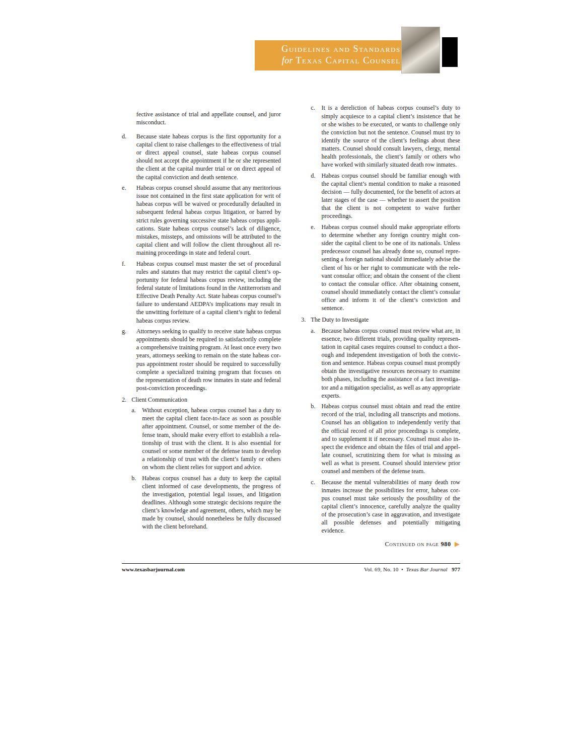Guidelines and Standards
for Texas Capital Counsel
fective assistance of trial and appellate counsel, and juror misconduct.
d. Because state habeas corpus is the first opportunity for a capital client to raise challenges to the effectiveness of trial or direct appeal counsel, state habeas corpus counsel should not accept the appointment if he or she represented the client at the capital murder trial or on direct appeal of the capital conviction and death sentence.
e. Habeas corpus counsel should assume that any meritorious issue not contained in the first state application for writ of habeas corpus will be waived or procedurally defaulted in subsequent federal habeas corpus litigation, or barred by strict rules governing successive state habeas corpus applications. State habeas corpus counsel’s lack of diligence, mistakes, missteps, and omissions will be attributed to the capital client and will follow the client throughout all remaining proceedings in state and federal court.
f. Habeas corpus counsel must master the set of procedural rules and statutes that may restrict the capital client’s opportunity for federal habeas corpus review, including the federal statute of limitations found in the Antiterrorism and Effective Death Penalty Act. State habeas corpus counsel’s failure to understand AEDPA’s implications may result in the unwitting forfeiture of a capital client’s right to federal habeas corpus review.
g. Attorneys seeking to qualify to receive state habeas corpus appointments should be required to satisfactorily complete a comprehensive training program. At least once every two years, attorneys seeking to remain on the state habeas corpus appointment roster should be required to successfully complete a specialized training program that focuses on the representation of death row inmates in state and federal post-conviction proceedings.
2. Client Communication
a. Without exception, habeas corpus counsel has a duty to meet the capital client face-to-face as soon as possible after appointment. Counsel, or some member of the defense team, should make every effort to establish a relationship of trust with the client. It is also essential for counsel or some member of the defense team to develop a relationship of trust with the client’s family or others on whom the client relies for support and advice.
b. Habeas corpus counsel has a duty to keep the capital client informed of case developments, the progress of the investigation, potential legal issues, and litigation deadlines. Although some strategic decisions require the client’s knowledge and agreement, others, which may be made by counsel, should nonetheless be fully discussed with the client beforehand.
c. It is a dereliction of habeas corpus counsel’s duty to simply acquiesce to a capital client’s insistence that he or she wishes to be executed, or wants to challenge only the conviction but not the sentence. Counsel must try to identify the source of the client’s feelings about these matters. Counsel should consult lawyers, clergy, mental health professionals, the client’s family or others who have worked with similarly situated death row inmates.
d. Habeas corpus counsel should be familiar enough with the capital client’s mental condition to make a reasoned decision — fully documented, for the benefit of actors at later stages of the case — whether to assert the position that the client is not competent to waive further proceedings.
e. Habeas corpus counsel should make appropriate efforts to determine whether any foreign country might consider the capital client to be one of its nationals. Unless predecessor counsel has already done so, counsel representing a foreign national should immediately advise the client of his or her right to communicate with the relevant consular office; and obtain the consent of the client to contact the consular office. After obtaining consent, counsel should immediately contact the client’s consular office and inform it of the client’s conviction and sentence.
3. The Duty to Investigate
a. Because habeas corpus counsel must review what are, in essence, two different trials, providing quality representation in capital cases requires counsel to conduct a thorough and independent investigation of both the conviction and sentence. Habeas corpus counsel must promptly obtain the investigative resources necessary to examine both phases, including the assistance of a fact investigator and a mitigation specialist, as well as any appropriate experts.
b. Habeas corpus counsel must obtain and read the entire record of the trial, including all transcripts and motions. Counsel has an obligation to independently verify that the official record of all prior proceedings is complete, and to supplement it if necessary. Counsel must also inspect the evidence and obtain the files of trial and appellate counsel, scrutinizing them for what is missing as well as what is present. Counsel should interview prior counsel and members of the defense team.
c. Because the mental vulnerabilities of many death row inmates increase the possibilities for error, habeas corpus counsel must take seriously the possibility of the capital client’s innocence, carefully analyze the quality of the prosecution’s case in aggravation, and investigate all possible defenses and potentially mitigating evidence.
Continued on page 980 ▶
www.texasbarjournal.com
Vol. 69, No. 10 • Texas Bar Journal 977